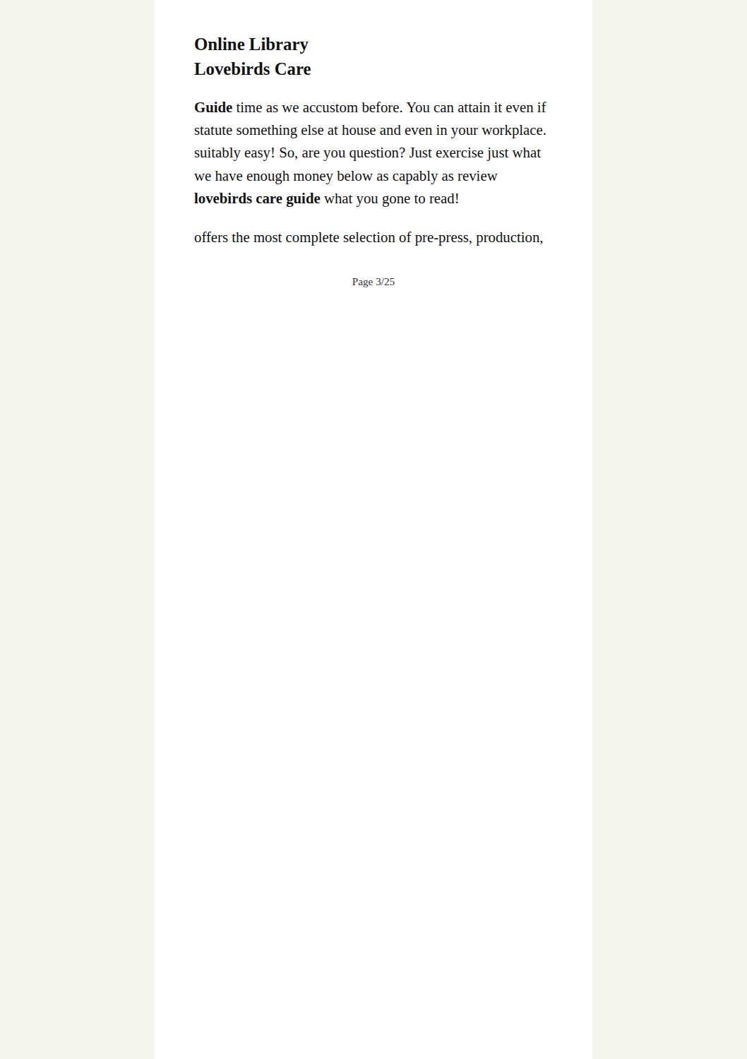Online Library
Lovebirds Care
Guide time as we accustom before. You can attain it even if statute something else at house and even in your workplace. suitably easy! So, are you question? Just exercise just what we have enough money below as capably as review lovebirds care guide what you gone to read!
offers the most complete selection of pre-press, production,
Page 3/25